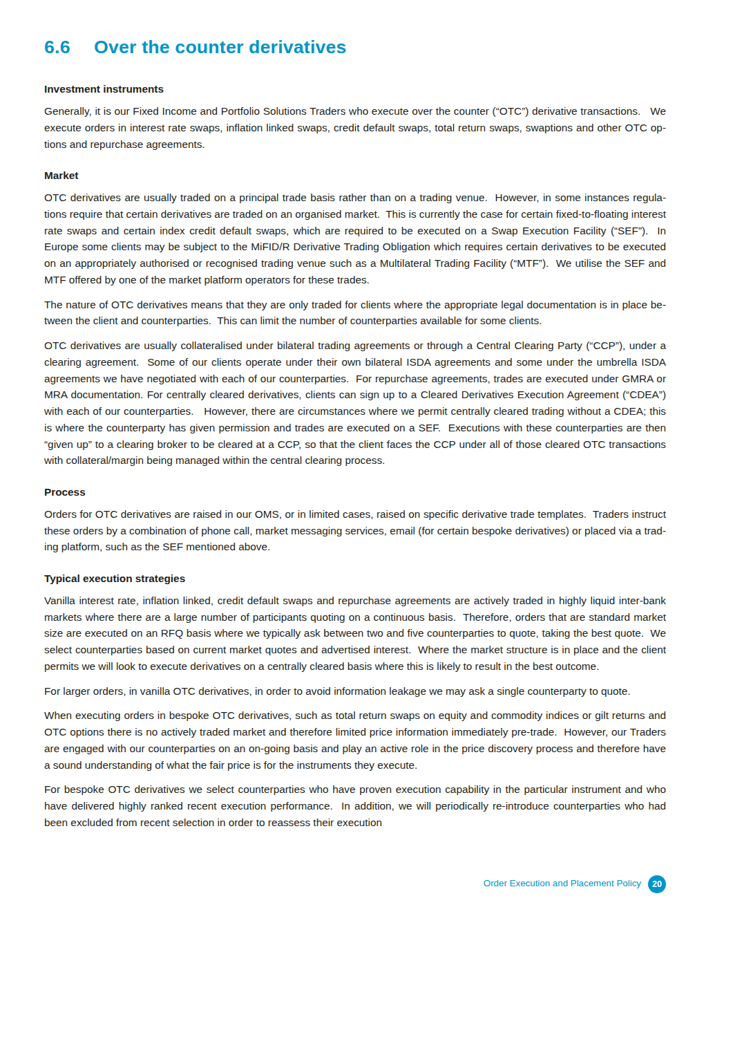6.6 Over the counter derivatives
Investment instruments
Generally, it is our Fixed Income and Portfolio Solutions Traders who execute over the counter (“OTC”) derivative transactions. We execute orders in interest rate swaps, inflation linked swaps, credit default swaps, total return swaps, swaptions and other OTC options and repurchase agreements.
Market
OTC derivatives are usually traded on a principal trade basis rather than on a trading venue. However, in some instances regulations require that certain derivatives are traded on an organised market. This is currently the case for certain fixed-to-floating interest rate swaps and certain index credit default swaps, which are required to be executed on a Swap Execution Facility (“SEF”). In Europe some clients may be subject to the MiFID/R Derivative Trading Obligation which requires certain derivatives to be executed on an appropriately authorised or recognised trading venue such as a Multilateral Trading Facility (“MTF”). We utilise the SEF and MTF offered by one of the market platform operators for these trades.
The nature of OTC derivatives means that they are only traded for clients where the appropriate legal documentation is in place between the client and counterparties. This can limit the number of counterparties available for some clients.
OTC derivatives are usually collateralised under bilateral trading agreements or through a Central Clearing Party (“CCP”), under a clearing agreement. Some of our clients operate under their own bilateral ISDA agreements and some under the umbrella ISDA agreements we have negotiated with each of our counterparties. For repurchase agreements, trades are executed under GMRA or MRA documentation. For centrally cleared derivatives, clients can sign up to a Cleared Derivatives Execution Agreement (“CDEA”) with each of our counterparties. However, there are circumstances where we permit centrally cleared trading without a CDEA; this is where the counterparty has given permission and trades are executed on a SEF. Executions with these counterparties are then “given up” to a clearing broker to be cleared at a CCP, so that the client faces the CCP under all of those cleared OTC transactions with collateral/margin being managed within the central clearing process.
Process
Orders for OTC derivatives are raised in our OMS, or in limited cases, raised on specific derivative trade templates. Traders instruct these orders by a combination of phone call, market messaging services, email (for certain bespoke derivatives) or placed via a trading platform, such as the SEF mentioned above.
Typical execution strategies
Vanilla interest rate, inflation linked, credit default swaps and repurchase agreements are actively traded in highly liquid inter-bank markets where there are a large number of participants quoting on a continuous basis. Therefore, orders that are standard market size are executed on an RFQ basis where we typically ask between two and five counterparties to quote, taking the best quote. We select counterparties based on current market quotes and advertised interest. Where the market structure is in place and the client permits we will look to execute derivatives on a centrally cleared basis where this is likely to result in the best outcome.
For larger orders, in vanilla OTC derivatives, in order to avoid information leakage we may ask a single counterparty to quote.
When executing orders in bespoke OTC derivatives, such as total return swaps on equity and commodity indices or gilt returns and OTC options there is no actively traded market and therefore limited price information immediately pre-trade. However, our Traders are engaged with our counterparties on an on-going basis and play an active role in the price discovery process and therefore have a sound understanding of what the fair price is for the instruments they execute.
For bespoke OTC derivatives we select counterparties who have proven execution capability in the particular instrument and who have delivered highly ranked recent execution performance. In addition, we will periodically re-introduce counterparties who had been excluded from recent selection in order to reassess their execution
Order Execution and Placement Policy 20